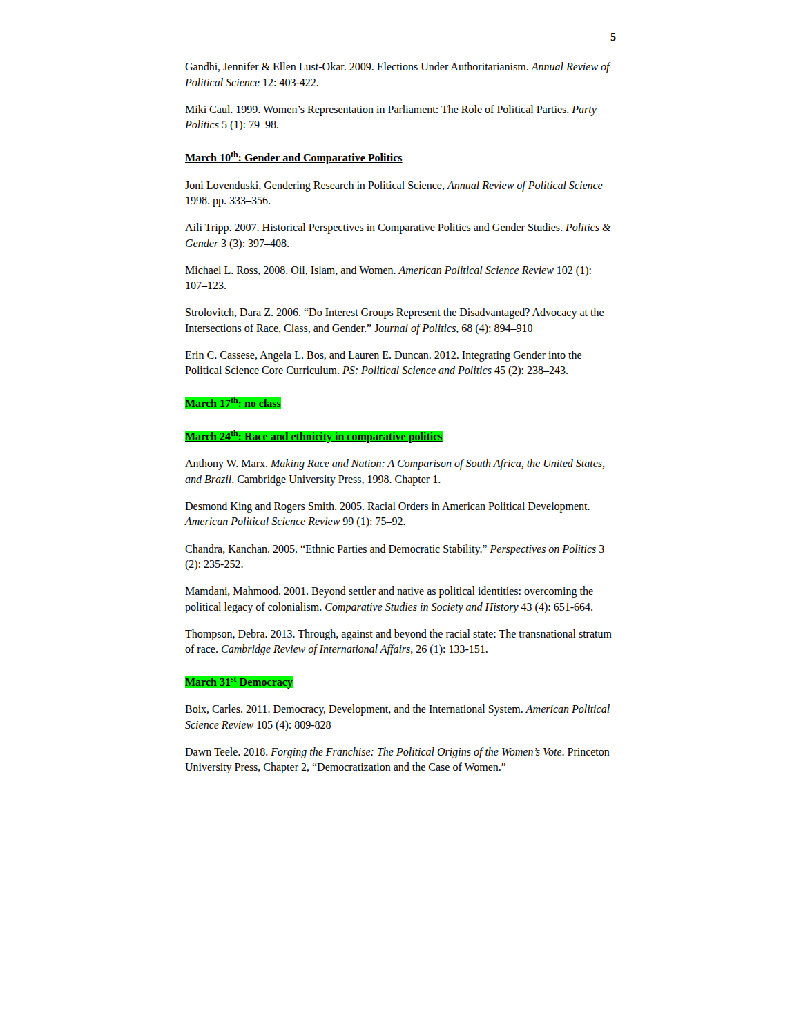5
Gandhi, Jennifer & Ellen Lust-Okar. 2009. Elections Under Authoritarianism. Annual Review of Political Science 12: 403-422.
Miki Caul. 1999. Women’s Representation in Parliament: The Role of Political Parties. Party Politics 5 (1): 79–98.
March 10th: Gender and Comparative Politics
Joni Lovenduski, Gendering Research in Political Science, Annual Review of Political Science 1998. pp. 333–356.
Aili Tripp. 2007. Historical Perspectives in Comparative Politics and Gender Studies. Politics & Gender 3 (3): 397–408.
Michael L. Ross, 2008. Oil, Islam, and Women. American Political Science Review 102 (1): 107–123.
Strolovitch, Dara Z. 2006. “Do Interest Groups Represent the Disadvantaged? Advocacy at the Intersections of Race, Class, and Gender.” Journal of Politics, 68 (4): 894–910
Erin C. Cassese, Angela L. Bos, and Lauren E. Duncan. 2012. Integrating Gender into the Political Science Core Curriculum. PS: Political Science and Politics 45 (2): 238–243.
March 17th: no class
March 24th: Race and ethnicity in comparative politics
Anthony W. Marx. Making Race and Nation: A Comparison of South Africa, the United States, and Brazil. Cambridge University Press, 1998. Chapter 1.
Desmond King and Rogers Smith. 2005. Racial Orders in American Political Development. American Political Science Review 99 (1): 75–92.
Chandra, Kanchan. 2005. “Ethnic Parties and Democratic Stability.” Perspectives on Politics 3 (2): 235-252.
Mamdani, Mahmood. 2001. Beyond settler and native as political identities: overcoming the political legacy of colonialism. Comparative Studies in Society and History 43 (4): 651-664.
Thompson, Debra. 2013. Through, against and beyond the racial state: The transnational stratum of race. Cambridge Review of International Affairs, 26 (1): 133-151.
March 31st Democracy
Boix, Carles. 2011. Democracy, Development, and the International System. American Political Science Review 105 (4): 809-828
Dawn Teele. 2018. Forging the Franchise: The Political Origins of the Women’s Vote. Princeton University Press, Chapter 2, “Democratization and the Case of Women.”